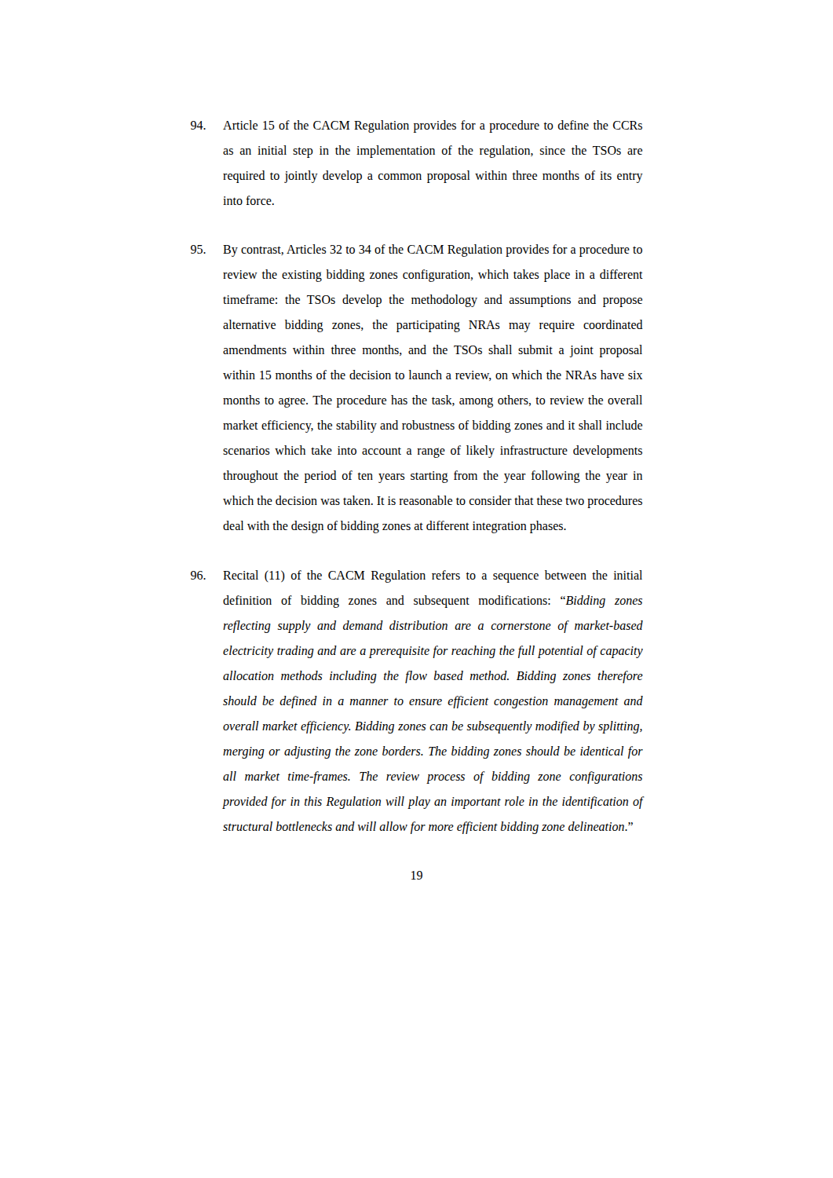94. Article 15 of the CACM Regulation provides for a procedure to define the CCRs as an initial step in the implementation of the regulation, since the TSOs are required to jointly develop a common proposal within three months of its entry into force.
95. By contrast, Articles 32 to 34 of the CACM Regulation provides for a procedure to review the existing bidding zones configuration, which takes place in a different timeframe: the TSOs develop the methodology and assumptions and propose alternative bidding zones, the participating NRAs may require coordinated amendments within three months, and the TSOs shall submit a joint proposal within 15 months of the decision to launch a review, on which the NRAs have six months to agree. The procedure has the task, among others, to review the overall market efficiency, the stability and robustness of bidding zones and it shall include scenarios which take into account a range of likely infrastructure developments throughout the period of ten years starting from the year following the year in which the decision was taken. It is reasonable to consider that these two procedures deal with the design of bidding zones at different integration phases.
96. Recital (11) of the CACM Regulation refers to a sequence between the initial definition of bidding zones and subsequent modifications: “Bidding zones reflecting supply and demand distribution are a cornerstone of market-based electricity trading and are a prerequisite for reaching the full potential of capacity allocation methods including the flow based method. Bidding zones therefore should be defined in a manner to ensure efficient congestion management and overall market efficiency. Bidding zones can be subsequently modified by splitting, merging or adjusting the zone borders. The bidding zones should be identical for all market time-frames. The review process of bidding zone configurations provided for in this Regulation will play an important role in the identification of structural bottlenecks and will allow for more efficient bidding zone delineation.”
19